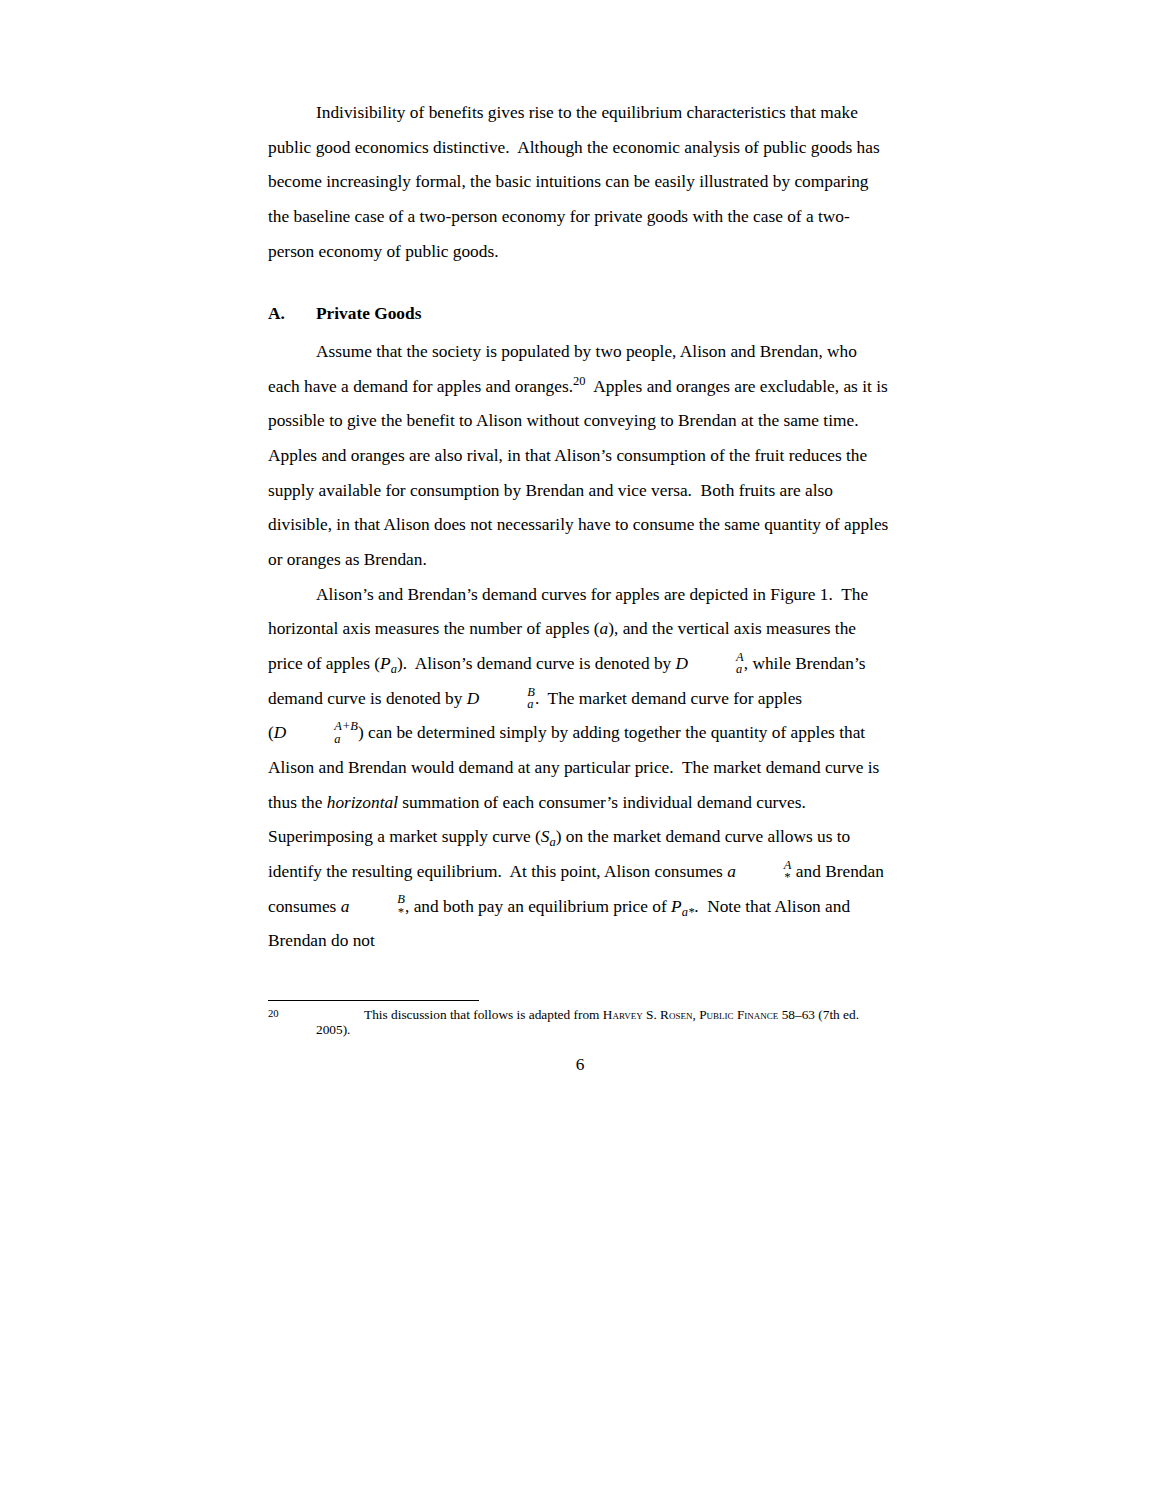Indivisibility of benefits gives rise to the equilibrium characteristics that make public good economics distinctive. Although the economic analysis of public goods has become increasingly formal, the basic intuitions can be easily illustrated by comparing the baseline case of a two-person economy for private goods with the case of a two-person economy of public goods.
A. Private Goods
Assume that the society is populated by two people, Alison and Brendan, who each have a demand for apples and oranges.20 Apples and oranges are excludable, as it is possible to give the benefit to Alison without conveying to Brendan at the same time. Apples and oranges are also rival, in that Alison’s consumption of the fruit reduces the supply available for consumption by Brendan and vice versa. Both fruits are also divisible, in that Alison does not necessarily have to consume the same quantity of apples or oranges as Brendan.
Alison’s and Brendan’s demand curves for apples are depicted in Figure 1. The horizontal axis measures the number of apples (a), and the vertical axis measures the price of apples (Pa). Alison’s demand curve is denoted by DAa, while Brendan’s demand curve is denoted by DBa. The market demand curve for apples (DA+Ba) can be determined simply by adding together the quantity of apples that Alison and Brendan would demand at any particular price. The market demand curve is thus the horizontal summation of each consumer’s individual demand curves. Superimposing a market supply curve (Sa) on the market demand curve allows us to identify the resulting equilibrium. At this point, Alison consumes aA* and Brendan consumes aB*, and both pay an equilibrium price of Pa*. Note that Alison and Brendan do not
20 This discussion that follows is adapted from Harvey S. Rosen, Public Finance 58–63 (7th ed. 2005).
6